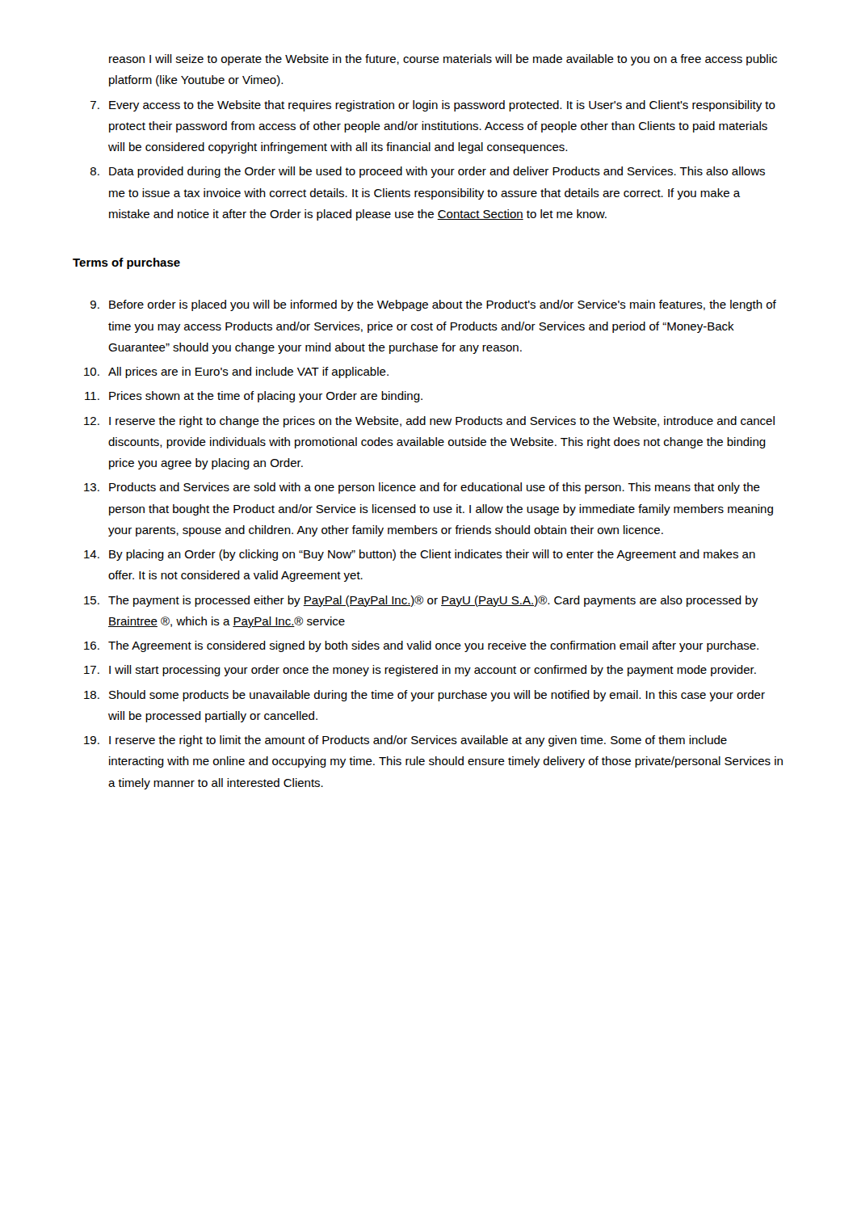reason I will seize to operate the Website in the future, course materials will be made available to you on a free access public platform (like Youtube or Vimeo).
Every access to the Website that requires registration or login is password protected. It is User's and Client's responsibility to protect their password from access of other people and/or institutions. Access of people other than Clients to paid materials will be considered copyright infringement with all its financial and legal consequences.
Data provided during the Order will be used to proceed with your order and deliver Products and Services. This also allows me to issue a tax invoice with correct details. It is Clients responsibility to assure that details are correct. If you make a mistake and notice it after the Order is placed please use the Contact Section to let me know.
Terms of purchase
Before order is placed you will be informed by the Webpage about the Product's and/or Service's main features, the length of time you may access Products and/or Services, price or cost of Products and/or Services and period of “Money-Back Guarantee” should you change your mind about the purchase for any reason.
All prices are in Euro's and include VAT if applicable.
Prices shown at the time of placing your Order are binding.
I reserve the right to change the prices on the Website, add new Products and Services to the Website, introduce and cancel discounts, provide individuals with promotional codes available outside the Website. This right does not change the binding price you agree by placing an Order.
Products and Services are sold with a one person licence and for educational use of this person. This means that only the person that bought the Product and/or Service is licensed to use it. I allow the usage by immediate family members meaning your parents, spouse and children. Any other family members or friends should obtain their own licence.
By placing an Order (by clicking on “Buy Now” button) the Client indicates their will to enter the Agreement and makes an offer. It is not considered a valid Agreement yet.
The payment is processed either by PayPal (PayPal Inc.)® or PayU (PayU S.A.)®. Card payments are also processed by Braintree ®, which is a PayPal Inc.® service
The Agreement is considered signed by both sides and valid once you receive the confirmation email after your purchase.
I will start processing your order once the money is registered in my account or confirmed by the payment mode provider.
Should some products be unavailable during the time of your purchase you will be notified by email. In this case your order will be processed partially or cancelled.
I reserve the right to limit the amount of Products and/or Services available at any given time. Some of them include interacting with me online and occupying my time. This rule should ensure timely delivery of those private/personal Services in a timely manner to all interested Clients.